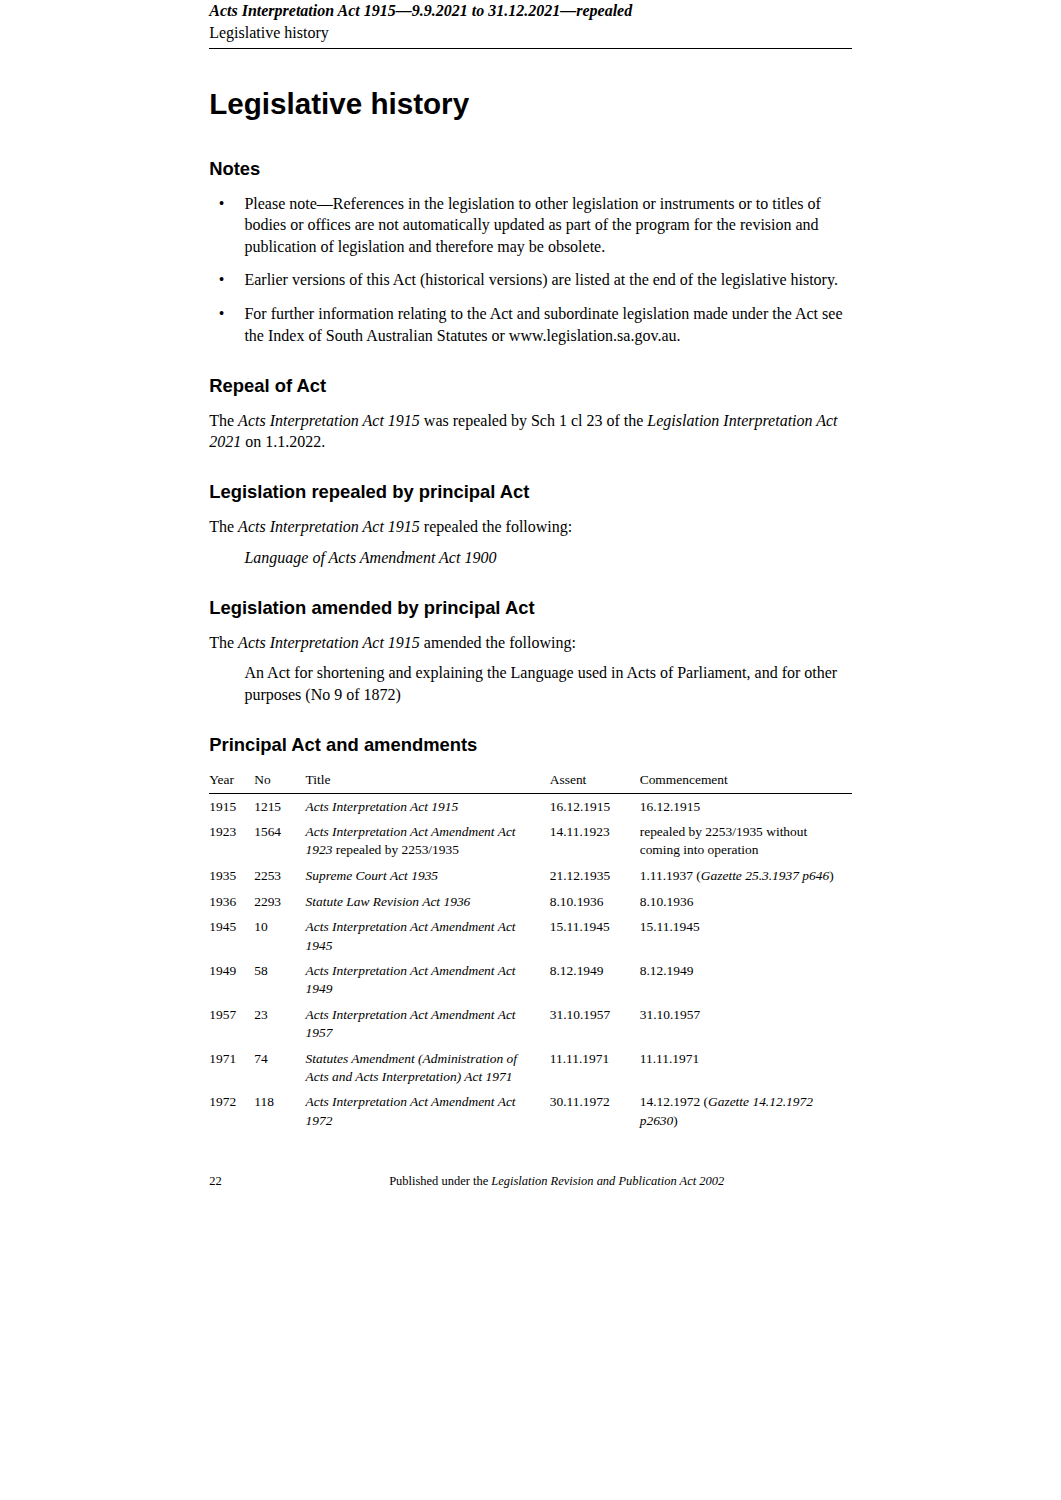Acts Interpretation Act 1915—9.9.2021 to 31.12.2021—repealed
Legislative history
Legislative history
Notes
Please note—References in the legislation to other legislation or instruments or to titles of bodies or offices are not automatically updated as part of the program for the revision and publication of legislation and therefore may be obsolete.
Earlier versions of this Act (historical versions) are listed at the end of the legislative history.
For further information relating to the Act and subordinate legislation made under the Act see the Index of South Australian Statutes or www.legislation.sa.gov.au.
Repeal of Act
The Acts Interpretation Act 1915 was repealed by Sch 1 cl 23 of the Legislation Interpretation Act 2021 on 1.1.2022.
Legislation repealed by principal Act
The Acts Interpretation Act 1915 repealed the following:
Language of Acts Amendment Act 1900
Legislation amended by principal Act
The Acts Interpretation Act 1915 amended the following:
An Act for shortening and explaining the Language used in Acts of Parliament, and for other purposes (No 9 of 1872)
Principal Act and amendments
| Year | No | Title | Assent | Commencement |
| --- | --- | --- | --- | --- |
| 1915 | 1215 | Acts Interpretation Act 1915 | 16.12.1915 | 16.12.1915 |
| 1923 | 1564 | Acts Interpretation Act Amendment Act 1923 repealed by 2253/1935 | 14.11.1923 | repealed by 2253/1935 without coming into operation |
| 1935 | 2253 | Supreme Court Act 1935 | 21.12.1935 | 1.11.1937 ( Gazette 25.3.1937 p646 ) |
| 1936 | 2293 | Statute Law Revision Act 1936 | 8.10.1936 | 8.10.1936 |
| 1945 | 10 | Acts Interpretation Act Amendment Act 1945 | 15.11.1945 | 15.11.1945 |
| 1949 | 58 | Acts Interpretation Act Amendment Act 1949 | 8.12.1949 | 8.12.1949 |
| 1957 | 23 | Acts Interpretation Act Amendment Act 1957 | 31.10.1957 | 31.10.1957 |
| 1971 | 74 | Statutes Amendment (Administration of Acts and Acts Interpretation) Act 1971 | 11.11.1971 | 11.11.1971 |
| 1972 | 118 | Acts Interpretation Act Amendment Act 1972 | 30.11.1972 | 14.12.1972 ( Gazette 14.12.1972 p2630 ) |
22
Published under the Legislation Revision and Publication Act 2002